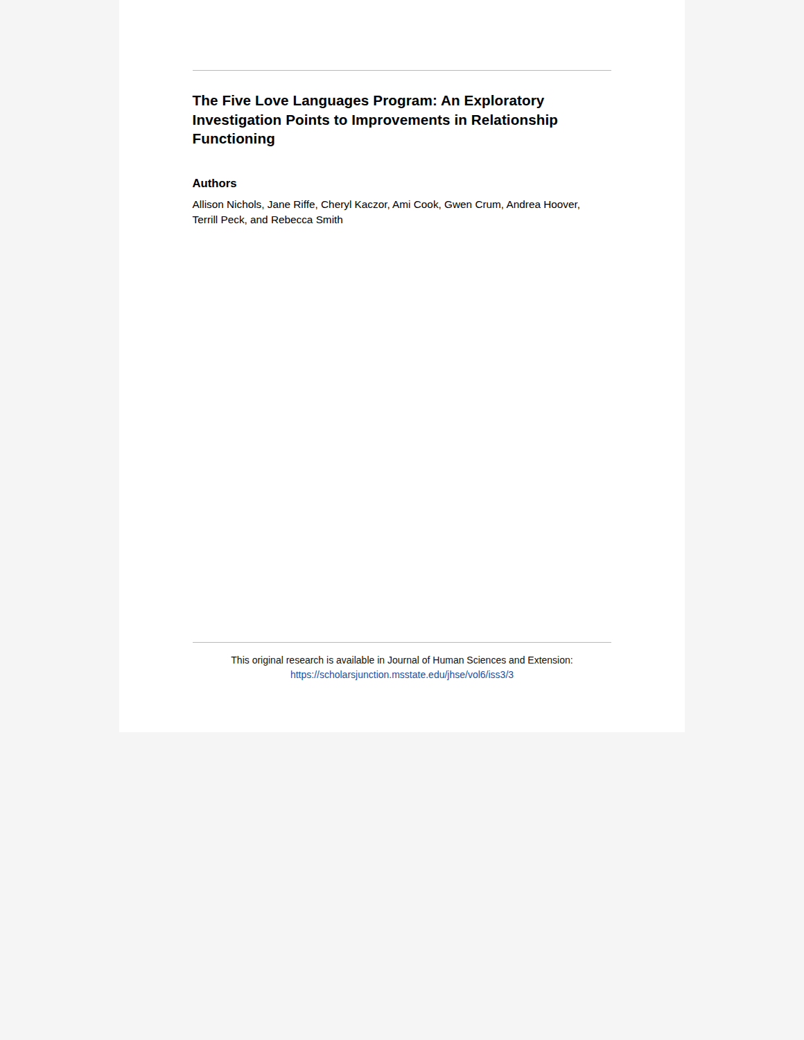The Five Love Languages Program: An Exploratory Investigation Points to Improvements in Relationship Functioning
Authors
Allison Nichols, Jane Riffe, Cheryl Kaczor, Ami Cook, Gwen Crum, Andrea Hoover, Terrill Peck, and Rebecca Smith
This original research is available in Journal of Human Sciences and Extension:
https://scholarsjunction.msstate.edu/jhse/vol6/iss3/3